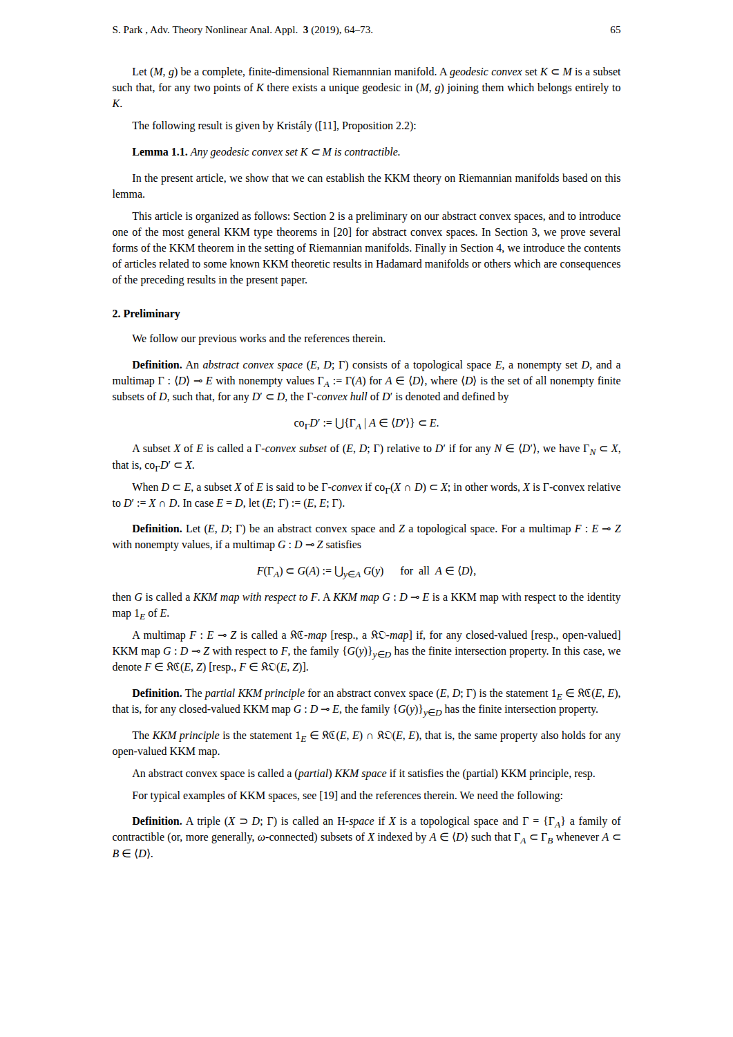S. Park , Adv. Theory Nonlinear Anal. Appl. 3 (2019), 64–73. 65
Let (M, g) be a complete, finite-dimensional Riemannnian manifold. A geodesic convex set K ⊂ M is a subset such that, for any two points of K there exists a unique geodesic in (M, g) joining them which belongs entirely to K.
The following result is given by Kristály ([11], Proposition 2.2):
Lemma 1.1. Any geodesic convex set K ⊂ M is contractible.
In the present article, we show that we can establish the KKM theory on Riemannian manifolds based on this lemma.
This article is organized as follows: Section 2 is a preliminary on our abstract convex spaces, and to introduce one of the most general KKM type theorems in [20] for abstract convex spaces. In Section 3, we prove several forms of the KKM theorem in the setting of Riemannian manifolds. Finally in Section 4, we introduce the contents of articles related to some known KKM theoretic results in Hadamard manifolds or others which are consequences of the preceding results in the present paper.
2. Preliminary
We follow our previous works and the references therein.
Definition. An abstract convex space (E, D; Γ) consists of a topological space E, a nonempty set D, and a multimap Γ : ⟨D⟩ ⊸ E with nonempty values ΓA := Γ(A) for A ∈ ⟨D⟩, where ⟨D⟩ is the set of all nonempty finite subsets of D, such that, for any D′ ⊂ D, the Γ-convex hull of D′ is denoted and defined by
coΓD′ := ⋃{ΓA | A ∈ ⟨D′⟩} ⊂ E.
A subset X of E is called a Γ-convex subset of (E, D; Γ) relative to D′ if for any N ∈ ⟨D′⟩, we have ΓN ⊂ X, that is, coΓD′ ⊂ X.
When D ⊂ E, a subset X of E is said to be Γ-convex if coΓ(X ∩ D) ⊂ X; in other words, X is Γ-convex relative to D′ := X ∩ D. In case E = D, let (E; Γ) := (E, E; Γ).
Definition. Let (E, D; Γ) be an abstract convex space and Z a topological space. For a multimap F : E ⊸ Z with nonempty values, if a multimap G : D ⊸ Z satisfies
F(ΓA) ⊂ G(A) := ⋃y∈A G(y) for all A ∈ ⟨D⟩,
then G is called a KKM map with respect to F. A KKM map G : D ⊸ E is a KKM map with respect to the identity map 1E of E.
A multimap F : E ⊸ Z is called a 𝔎ℭ-map [resp., a 𝔎𝔒-map] if, for any closed-valued [resp., open-valued] KKM map G : D ⊸ Z with respect to F, the family {G(y)}y∈D has the finite intersection property. In this case, we denote F ∈ 𝔎ℭ(E, Z) [resp., F ∈ 𝔎𝔒(E, Z)].
Definition. The partial KKM principle for an abstract convex space (E, D; Γ) is the statement 1E ∈ 𝔎ℭ(E, E), that is, for any closed-valued KKM map G : D ⊸ E, the family {G(y)}y∈D has the finite intersection property.
The KKM principle is the statement 1E ∈ 𝔎ℭ(E, E) ∩ 𝔎𝔒(E, E), that is, the same property also holds for any open-valued KKM map.
An abstract convex space is called a (partial) KKM space if it satisfies the (partial) KKM principle, resp.
For typical examples of KKM spaces, see [19] and the references therein. We need the following:
Definition. A triple (X ⊃ D; Γ) is called an H-space if X is a topological space and Γ = {ΓA} a family of contractible (or, more generally, ω-connected) subsets of X indexed by A ∈ ⟨D⟩ such that ΓA ⊂ ΓB whenever A ⊂ B ∈ ⟨D⟩.